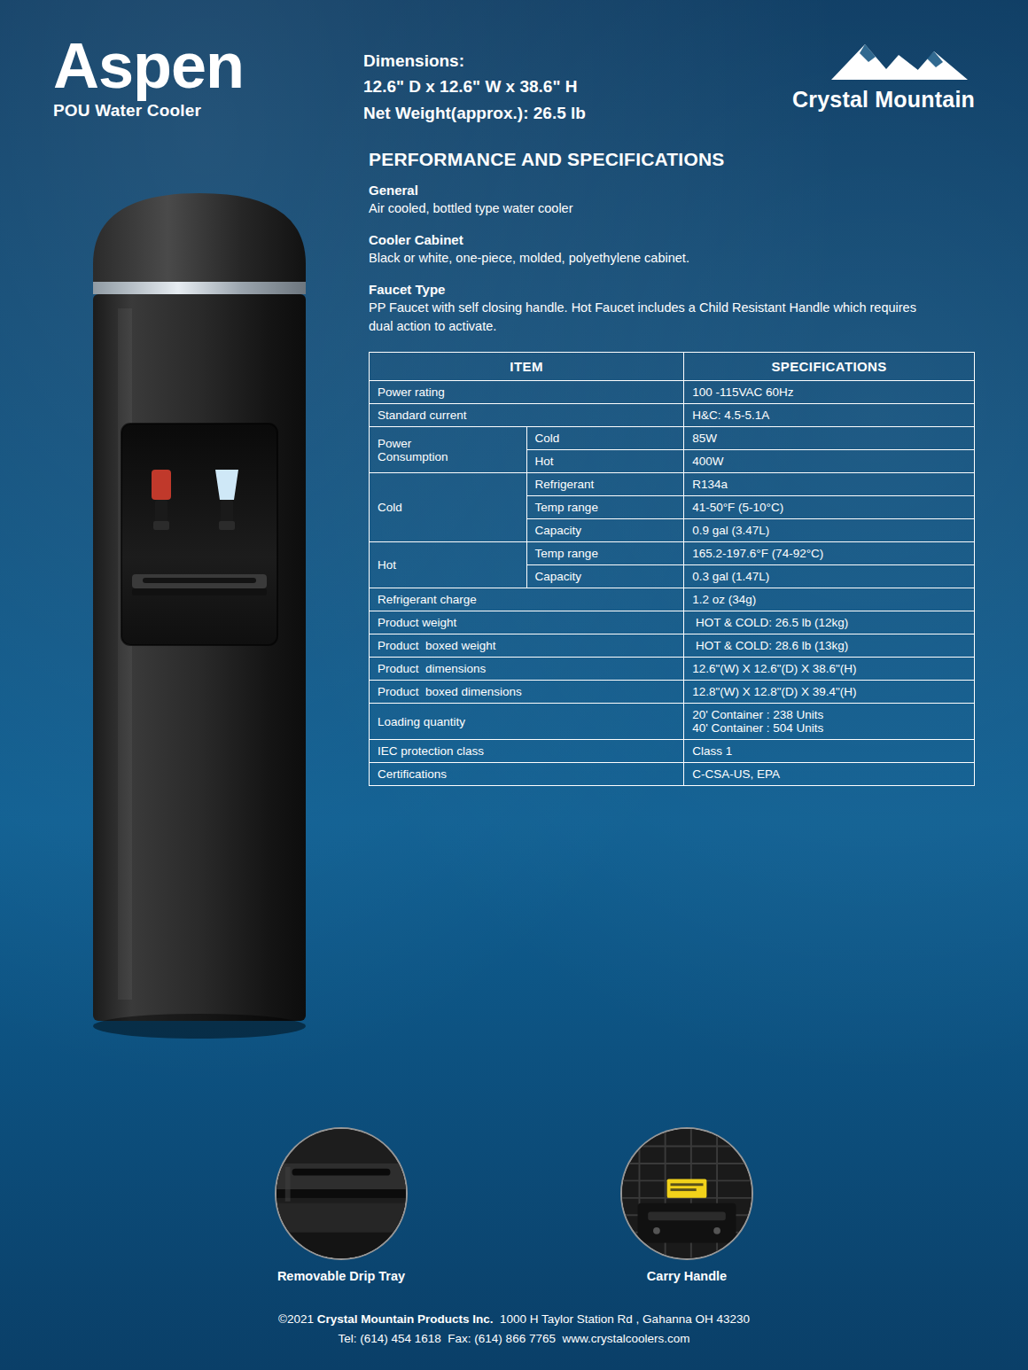Aspen
POU Water Cooler
Dimensions:
12.6" D x 12.6" W x 38.6" H
Net Weight(approx.): 26.5 lb
Crystal Mountain
PERFORMANCE AND SPECIFICATIONS
General
Air cooled, bottled type water cooler
Cooler Cabinet
Black or white, one-piece, molded, polyethylene cabinet.
Faucet Type
PP Faucet with self closing handle. Hot Faucet includes a Child Resistant Handle which requires dual action to activate.
Aspen POU Water Cooler specifications
| ITEM | SPECIFICATIONS |
| --- | --- |
| Power rating | 100 -115VAC 60Hz |
| Standard current | H&C: 4.5-5.1A |
| Power Consumption | Cold | 85W |
| Hot | 400W |
| Cold | Refrigerant | R134a |
| Temp range | 41-50°F (5-10°C) |
| Capacity | 0.9 gal (3.47L) |
| Hot | Temp range | 165.2-197.6°F (74-92°C) |
| Capacity | 0.3 gal (1.47L) |
| Refrigerant charge | 1.2 oz (34g) |
| Product weight | HOT & COLD: 26.5 lb (12kg) |
| Product boxed weight | HOT & COLD: 28.6 lb (13kg) |
| Product dimensions | 12.6"(W) X 12.6"(D) X 38.6"(H) |
| Product boxed dimensions | 12.8"(W) X 12.8"(D) X 39.4"(H) |
| Loading quantity | 20' Container : 238 Units 40' Container : 504 Units |
| IEC protection class | Class 1 |
| Certifications | C-CSA-US, EPA |
Removable Drip Tray
Carry Handle
©2021 Crystal Mountain Products Inc. 1000 H Taylor Station Rd , Gahanna OH 43230
Tel: (614) 454 1618 Fax: (614) 866 7765 www.crystalcoolers.com